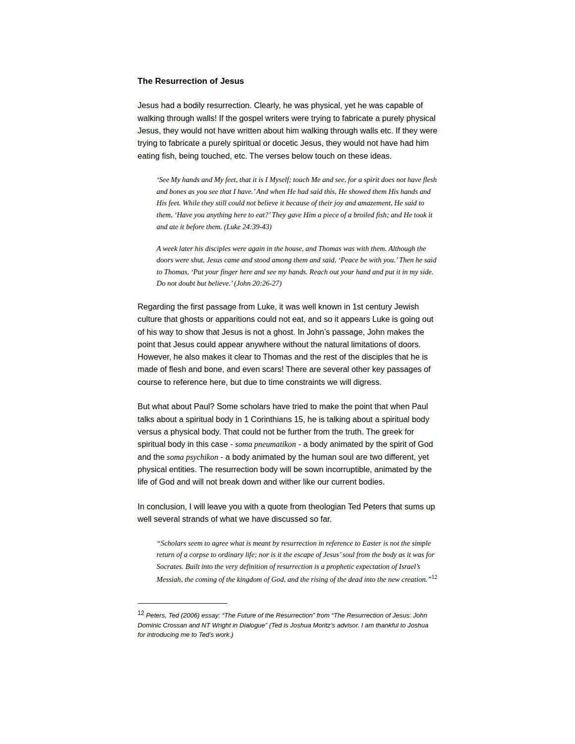The Resurrection of Jesus
Jesus had a bodily resurrection. Clearly, he was physical, yet he was capable of walking through walls! If the gospel writers were trying to fabricate a purely physical Jesus, they would not have written about him walking through walls etc. If they were trying to fabricate a purely spiritual or docetic Jesus, they would not have had him eating fish, being touched, etc. The verses below touch on these ideas.
‘See My hands and My feet, that it is I Myself; touch Me and see, for a spirit does not have flesh and bones as you see that I have.’ And when He had said this, He showed them His hands and His feet. While they still could not believe it because of their joy and amazement, He said to them, ‘Have you anything here to eat?’ They gave Him a piece of a broiled fish; and He took it and ate it before them. (Luke 24:39-43)
A week later his disciples were again in the house, and Thomas was with them. Although the doors were shut, Jesus came and stood among them and said, ‘Peace be with you.’ Then he said to Thomas, ‘Put your finger here and see my hands. Reach out your hand and put it in my side. Do not doubt but believe.’ (John 20:26-27)
Regarding the first passage from Luke, it was well known in 1st century Jewish culture that ghosts or apparitions could not eat, and so it appears Luke is going out of his way to show that Jesus is not a ghost. In John’s passage, John makes the point that Jesus could appear anywhere without the natural limitations of doors. However, he also makes it clear to Thomas and the rest of the disciples that he is made of flesh and bone, and even scars! There are several other key passages of course to reference here, but due to time constraints we will digress.
But what about Paul? Some scholars have tried to make the point that when Paul talks about a spiritual body in 1 Corinthians 15, he is talking about a spiritual body versus a physical body. That could not be further from the truth. The greek for spiritual body in this case - soma pneumatikon - a body animated by the spirit of God and the soma psychikon - a body animated by the human soul are two different, yet physical entities. The resurrection body will be sown incorruptible, animated by the life of God and will not break down and wither like our current bodies.
In conclusion, I will leave you with a quote from theologian Ted Peters that sums up well several strands of what we have discussed so far.
“Scholars seem to agree what is meant by resurrection in reference to Easter is not the simple return of a corpse to ordinary life; nor is it the escape of Jesus’ soul from the body as it was for Socrates. Built into the very definition of resurrection is a prophetic expectation of Israel’s Messiah, the coming of the kingdom of God, and the rising of the dead into the new creation.”12
12 Peters, Ted (2006) essay: “The Future of the Resurrection” from “The Resurrection of Jesus: John Dominic Crossan and NT Wright in Dialogue” (Ted is Joshua Moritz’s advisor. I am thankful to Joshua for introducing me to Ted’s work.)